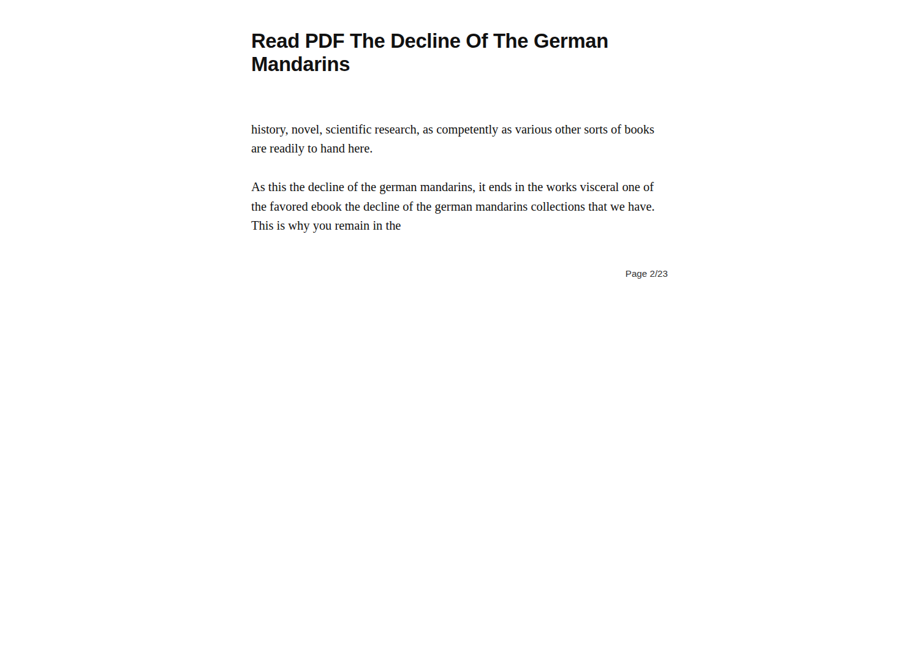Read PDF The Decline Of The German Mandarins
history, novel, scientific research, as competently as various other sorts of books are readily to hand here.
As this the decline of the german mandarins, it ends in the works visceral one of the favored ebook the decline of the german mandarins collections that we have. This is why you remain in the
Page 2/23